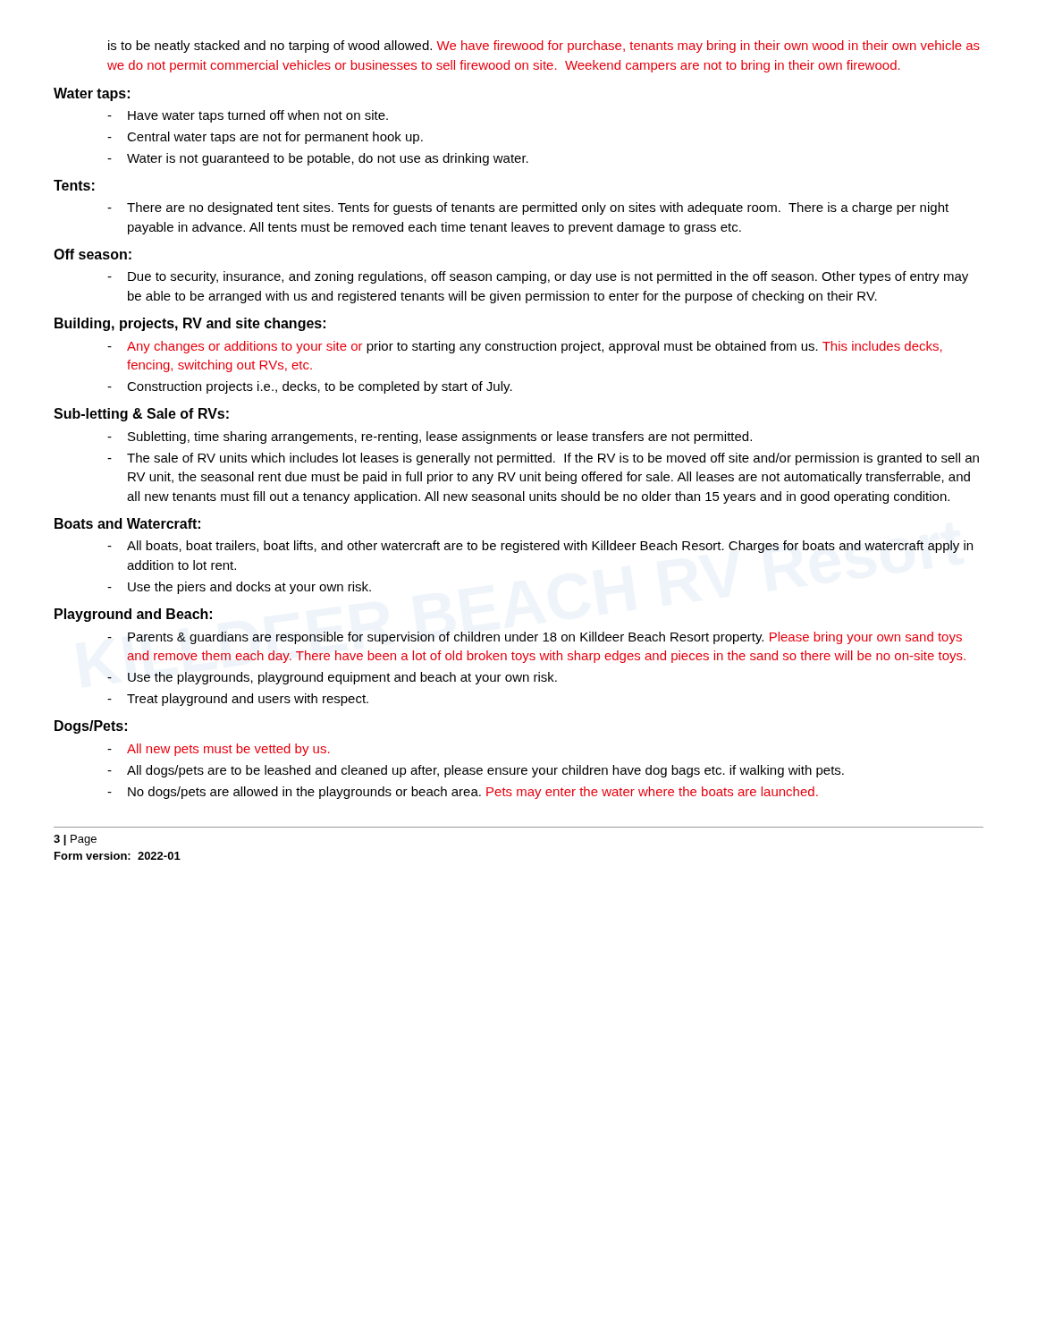is to be neatly stacked and no tarping of wood allowed. We have firewood for purchase, tenants may bring in their own wood in their own vehicle as we do not permit commercial vehicles or businesses to sell firewood on site. Weekend campers are not to bring in their own firewood.
Water taps:
Have water taps turned off when not on site.
Central water taps are not for permanent hook up.
Water is not guaranteed to be potable, do not use as drinking water.
Tents:
There are no designated tent sites. Tents for guests of tenants are permitted only on sites with adequate room. There is a charge per night payable in advance. All tents must be removed each time tenant leaves to prevent damage to grass etc.
Off season:
Due to security, insurance, and zoning regulations, off season camping, or day use is not permitted in the off season. Other types of entry may be able to be arranged with us and registered tenants will be given permission to enter for the purpose of checking on their RV.
Building, projects, RV and site changes:
Any changes or additions to your site or prior to starting any construction project, approval must be obtained from us. This includes decks, fencing, switching out RVs, etc.
Construction projects i.e., decks, to be completed by start of July.
Sub-letting & Sale of RVs:
Subletting, time sharing arrangements, re-renting, lease assignments or lease transfers are not permitted.
The sale of RV units which includes lot leases is generally not permitted. If the RV is to be moved off site and/or permission is granted to sell an RV unit, the seasonal rent due must be paid in full prior to any RV unit being offered for sale. All leases are not automatically transferrable, and all new tenants must fill out a tenancy application. All new seasonal units should be no older than 15 years and in good operating condition.
Boats and Watercraft:
All boats, boat trailers, boat lifts, and other watercraft are to be registered with Killdeer Beach Resort. Charges for boats and watercraft apply in addition to lot rent.
Use the piers and docks at your own risk.
Playground and Beach:
Parents & guardians are responsible for supervision of children under 18 on Killdeer Beach Resort property. Please bring your own sand toys and remove them each day. There have been a lot of old broken toys with sharp edges and pieces in the sand so there will be no on-site toys.
Use the playgrounds, playground equipment and beach at your own risk.
Treat playground and users with respect.
Dogs/Pets:
All new pets must be vetted by us.
All dogs/pets are to be leashed and cleaned up after, please ensure your children have dog bags etc. if walking with pets.
No dogs/pets are allowed in the playgrounds or beach area. Pets may enter the water where the boats are launched.
3 | Page
Form version: 2022-01